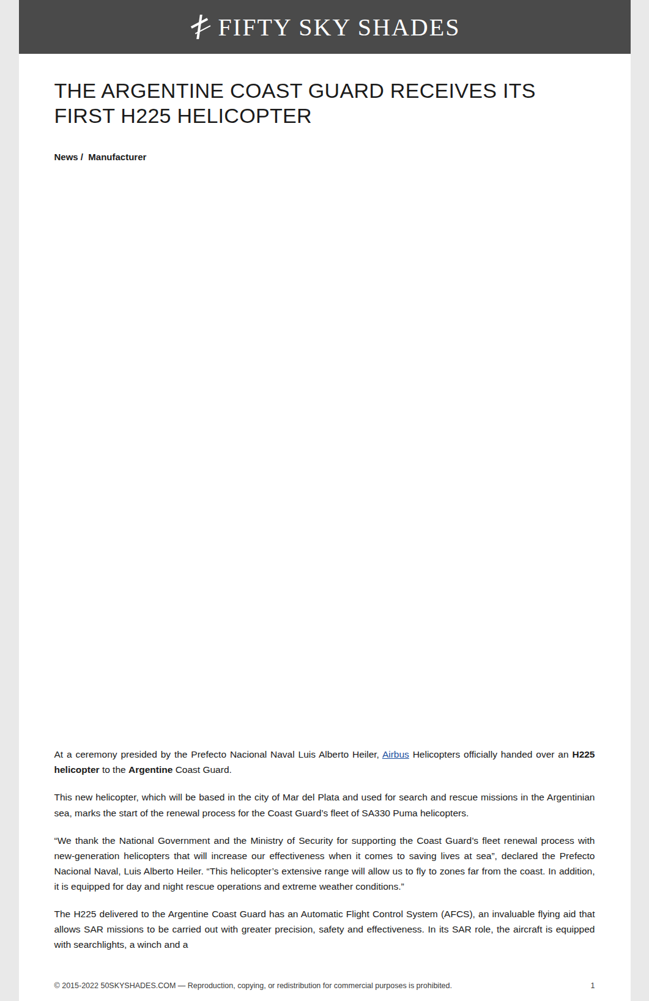FIFTY SKY SHADES
The Argentine Coast Guard receives its first H225 helicopter
News / Manufacturer
At a ceremony presided by the Prefecto Nacional Naval Luis Alberto Heiler, Airbus Helicopters officially handed over an H225 helicopter to the Argentine Coast Guard.
This new helicopter, which will be based in the city of Mar del Plata and used for search and rescue missions in the Argentinian sea, marks the start of the renewal process for the Coast Guard’s fleet of SA330 Puma helicopters.
“We thank the National Government and the Ministry of Security for supporting the Coast Guard’s fleet renewal process with new-generation helicopters that will increase our effectiveness when it comes to saving lives at sea”, declared the Prefecto Nacional Naval, Luis Alberto Heiler. “This helicopter’s extensive range will allow us to fly to zones far from the coast. In addition, it is equipped for day and night rescue operations and extreme weather conditions.”
The H225 delivered to the Argentine Coast Guard has an Automatic Flight Control System (AFCS), an invaluable flying aid that allows SAR missions to be carried out with greater precision, safety and effectiveness. In its SAR role, the aircraft is equipped with searchlights, a winch and a
© 2015-2022 50SKYSHADES.COM — Reproduction, copying, or redistribution for commercial purposes is prohibited.
1